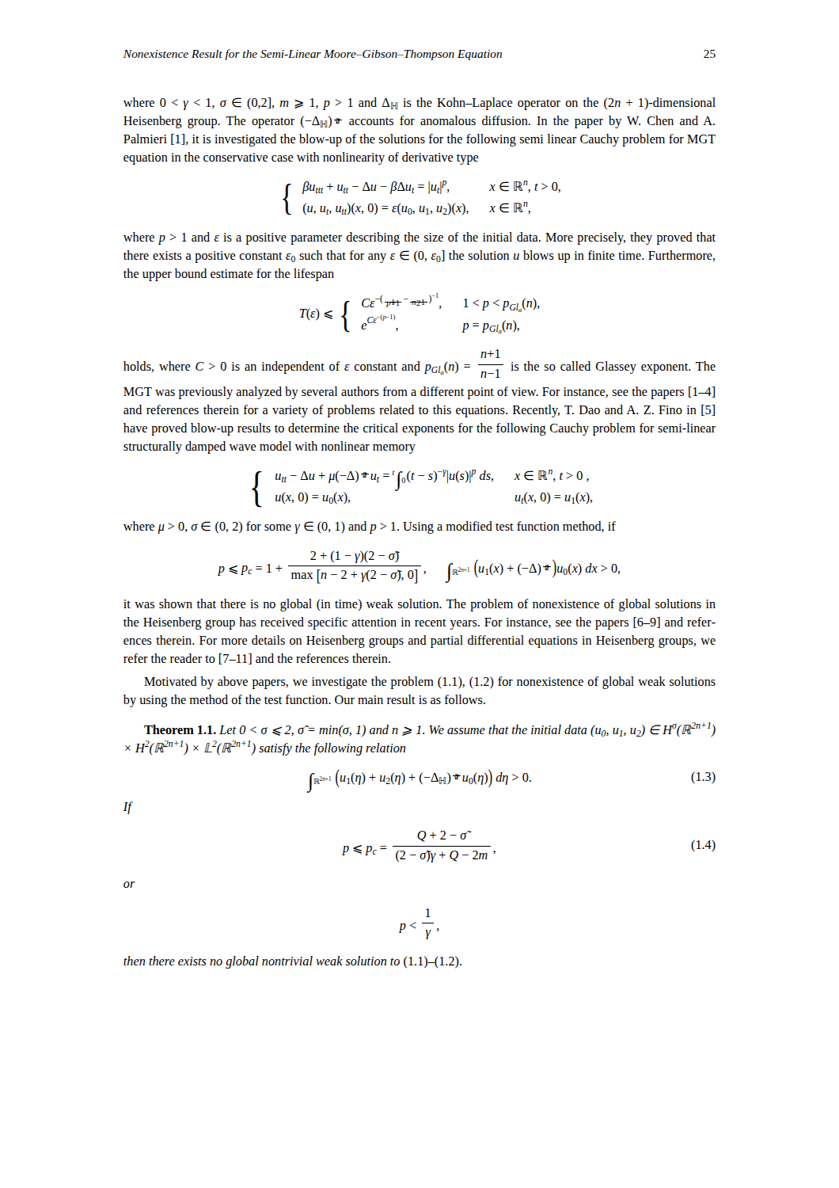Nonexistence Result for the Semi-Linear Moore–Gibson–Thompson Equation 25
where 0 < γ < 1, σ ∈ (0,2], m ⩾ 1, p > 1 and Δℍ is the Kohn–Laplace operator on the (2n + 1)-dimensional Heisenberg group. The operator (−Δℍ)σ 2 accounts for anomalous diffusion. In the paper by W. Chen and A. Palmieri [1], it is investigated the blow-up of the solutions for the following semi linear Cauchy problem for MGT equation in the conservative case with nonlinearity of derivative type
{ βuttt + utt − Δu − β Δut = |ut|p, x ∈ ℝn, t > 0, (u, ut, utt)(x, 0) = ε(u0, u1, u2)(x), x ∈ ℝn,
where p > 1 and ε is a positive parameter describing the size of the initial data. More precisely, they proved that there exists a positive constant ε0 such that for any ε ∈ (0, ε0] the solution u blows up in finite time. Furthermore, the upper bound estimate for the lifespan
T(ε) ⩽ { Cε−(1 p−1−n−12)−1, 1 < p < pGla(n), eCε−(p−1), p = pGla(n),
holds, where C > 0 is an independent of ε constant and pGla(n) = n+1 n−1 is the so called Glassey exponent. The MGT was previously analyzed by several authors from a different point of view. For instance, see the papers [1–4] and references therein for a variety of problems related to this equations. Recently, T. Dao and A. Z. Fino in [5] have proved blow-up results to determine the critical exponents for the following Cauchy problem for semi-linear structurally damped wave model with nonlinear memory
{ utt − Δu + μ(−Δ)σ 2ut = t ∫ 0(t − s)−γ|u(s)|p ds, x ∈ ℝn, t > 0 , u(x, 0) = u0(x), ut(x, 0) = u1(x),
where μ > 0, σ ∈ (0, 2) for some γ ∈ (0, 1) and p > 1. Using a modified test function method, if
p ⩽ pc = 1 + 2 + (1 − γ)(2 − σ̃) max [n − 2 + γ(2 − σ̃), 0], ∫ℝ2n+1 (u1(x) + (−Δ)σ 2) u0(x) dx > 0,
it was shown that there is no global (in time) weak solution. The problem of nonexistence of global solutions in the Heisenberg group has received specific attention in recent years. For instance, see the papers [6–9] and references therein. For more details on Heisenberg groups and partial differential equations in Heisenberg groups, we refer the reader to [7–11] and the references therein.
Motivated by above papers, we investigate the problem (1.1), (1.2) for nonexistence of global weak solutions by using the method of the test function. Our main result is as follows.
Theorem 1.1. Let 0 < σ ⩽ 2, σ̃ = min(σ, 1) and n ⩾ 1. We assume that the initial data (u0, u1, u2) ∈ Hσ(ℝ2n+1) × H2(ℝ2n+1) × 𝕃2(ℝ2n+1) satisfy the following relation
∫ℝ2n+1 (u1(η) + u2(η) + (−Δℍ)σ 2u0(η)) dη > 0. (1.3)
If
p ⩽ pc = Q + 2 − σ̃(2 − σ̃)γ + Q − 2m, (1.4)
or
p < 1 γ,
then there exists no global nontrivial weak solution to (1.1)–(1.2).